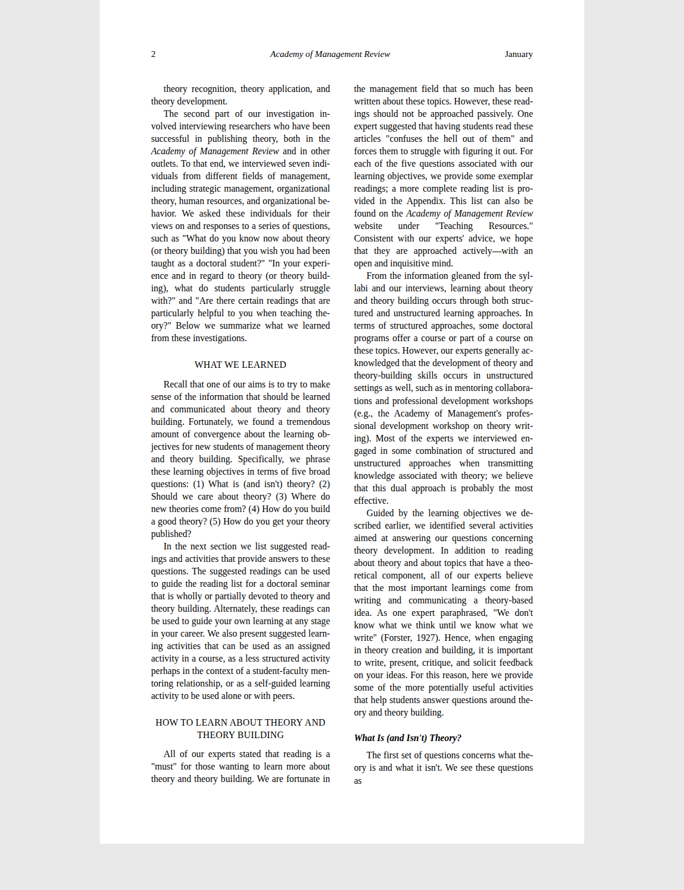2 Academy of Management Review January
theory recognition, theory application, and theory development.
The second part of our investigation involved interviewing researchers who have been successful in publishing theory, both in the Academy of Management Review and in other outlets. To that end, we interviewed seven individuals from different fields of management, including strategic management, organizational theory, human resources, and organizational behavior. We asked these individuals for their views on and responses to a series of questions, such as "What do you know now about theory (or theory building) that you wish you had been taught as a doctoral student?" "In your experience and in regard to theory (or theory building), what do students particularly struggle with?" and "Are there certain readings that are particularly helpful to you when teaching theory?" Below we summarize what we learned from these investigations.
What We Learned
Recall that one of our aims is to try to make sense of the information that should be learned and communicated about theory and theory building. Fortunately, we found a tremendous amount of convergence about the learning objectives for new students of management theory and theory building. Specifically, we phrase these learning objectives in terms of five broad questions: (1) What is (and isn't) theory? (2) Should we care about theory? (3) Where do new theories come from? (4) How do you build a good theory? (5) How do you get your theory published?
In the next section we list suggested readings and activities that provide answers to these questions. The suggested readings can be used to guide the reading list for a doctoral seminar that is wholly or partially devoted to theory and theory building. Alternately, these readings can be used to guide your own learning at any stage in your career. We also present suggested learning activities that can be used as an assigned activity in a course, as a less structured activity perhaps in the context of a student-faculty mentoring relationship, or as a self-guided learning activity to be used alone or with peers.
How to Learn About Theory and
Theory Building
All of our experts stated that reading is a "must" for those wanting to learn more about theory and theory building. We are fortunate in the management field that so much has been written about these topics. However, these readings should not be approached passively. One expert suggested that having students read these articles "confuses the hell out of them" and forces them to struggle with figuring it out. For each of the five questions associated with our learning objectives, we provide some exemplar readings; a more complete reading list is provided in the Appendix. This list can also be found on the Academy of Management Review website under "Teaching Resources." Consistent with our experts' advice, we hope that they are approached actively—with an open and inquisitive mind.
From the information gleaned from the syllabi and our interviews, learning about theory and theory building occurs through both structured and unstructured learning approaches. In terms of structured approaches, some doctoral programs offer a course or part of a course on these topics. However, our experts generally acknowledged that the development of theory and theory-building skills occurs in unstructured settings as well, such as in mentoring collaborations and professional development workshops (e.g., the Academy of Management's professional development workshop on theory writing). Most of the experts we interviewed engaged in some combination of structured and unstructured approaches when transmitting knowledge associated with theory; we believe that this dual approach is probably the most effective.
Guided by the learning objectives we described earlier, we identified several activities aimed at answering our questions concerning theory development. In addition to reading about theory and about topics that have a theoretical component, all of our experts believe that the most important learnings come from writing and communicating a theory-based idea. As one expert paraphrased, "We don't know what we think until we know what we write" (Forster, 1927). Hence, when engaging in theory creation and building, it is important to write, present, critique, and solicit feedback on your ideas. For this reason, here we provide some of the more potentially useful activities that help students answer questions around theory and theory building.
What Is (and Isn't) Theory?
The first set of questions concerns what theory is and what it isn't. We see these questions as